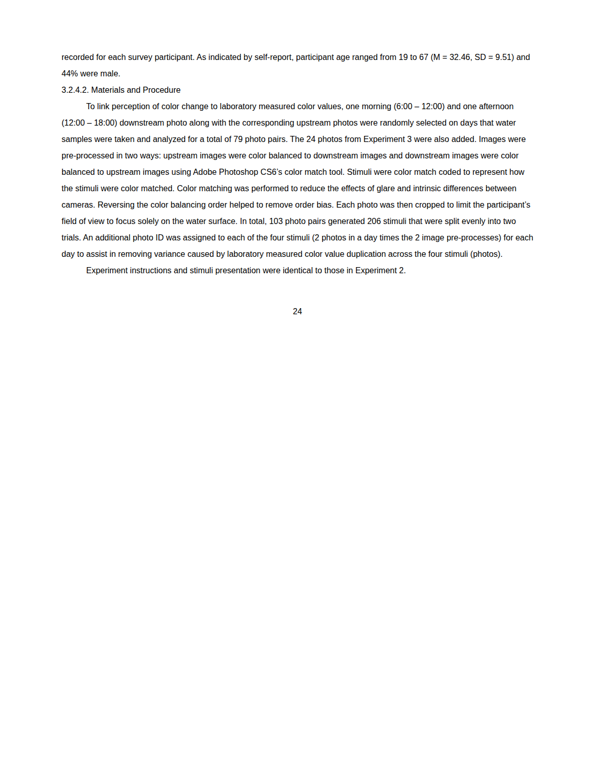recorded for each survey participant. As indicated by self-report, participant age ranged from 19 to 67 (M = 32.46, SD = 9.51) and 44% were male.
3.2.4.2. Materials and Procedure
To link perception of color change to laboratory measured color values, one morning (6:00 – 12:00) and one afternoon (12:00 – 18:00) downstream photo along with the corresponding upstream photos were randomly selected on days that water samples were taken and analyzed for a total of 79 photo pairs. The 24 photos from Experiment 3 were also added. Images were pre-processed in two ways: upstream images were color balanced to downstream images and downstream images were color balanced to upstream images using Adobe Photoshop CS6’s color match tool. Stimuli were color match coded to represent how the stimuli were color matched. Color matching was performed to reduce the effects of glare and intrinsic differences between cameras. Reversing the color balancing order helped to remove order bias. Each photo was then cropped to limit the participant’s field of view to focus solely on the water surface. In total, 103 photo pairs generated 206 stimuli that were split evenly into two trials. An additional photo ID was assigned to each of the four stimuli (2 photos in a day times the 2 image pre-processes) for each day to assist in removing variance caused by laboratory measured color value duplication across the four stimuli (photos).
Experiment instructions and stimuli presentation were identical to those in Experiment 2.
24